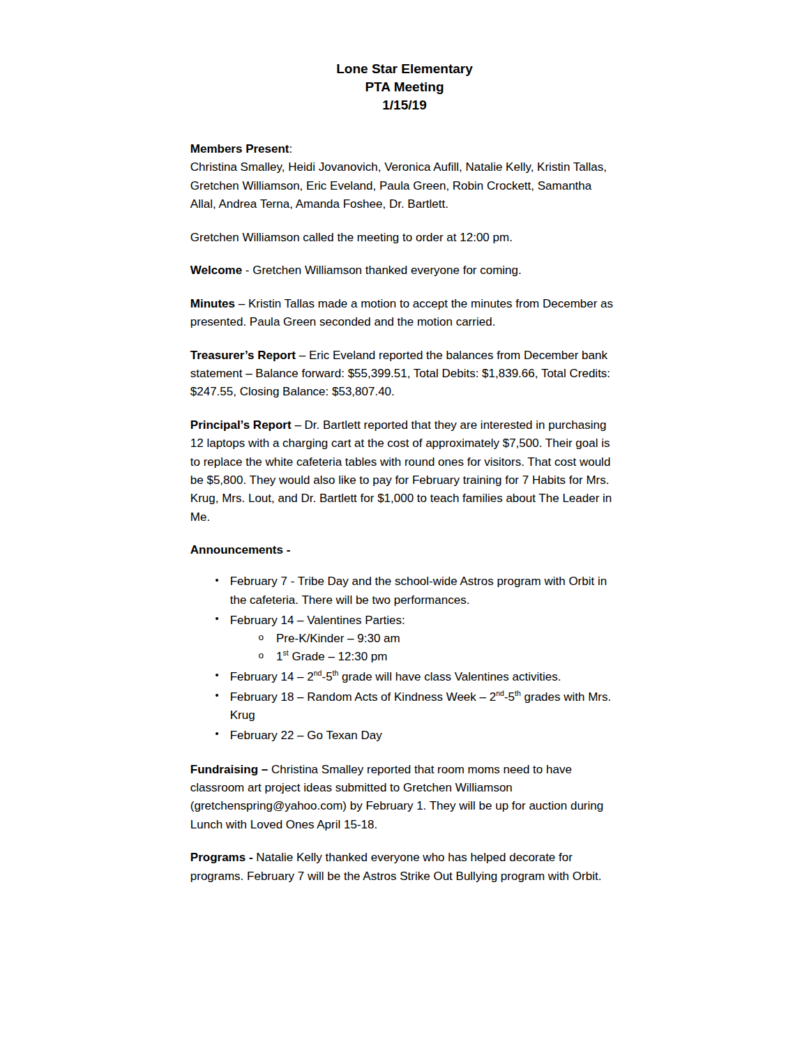Lone Star Elementary
PTA Meeting
1/15/19
Members Present:
Christina Smalley, Heidi Jovanovich, Veronica Aufill, Natalie Kelly, Kristin Tallas, Gretchen Williamson, Eric Eveland, Paula Green, Robin Crockett, Samantha Allal, Andrea Terna, Amanda Foshee, Dr. Bartlett.
Gretchen Williamson called the meeting to order at 12:00 pm.
Welcome - Gretchen Williamson thanked everyone for coming.
Minutes – Kristin Tallas made a motion to accept the minutes from December as presented. Paula Green seconded and the motion carried.
Treasurer’s Report – Eric Eveland reported the balances from December bank statement – Balance forward: $55,399.51, Total Debits: $1,839.66, Total Credits: $247.55, Closing Balance: $53,807.40.
Principal’s Report – Dr. Bartlett reported that they are interested in purchasing 12 laptops with a charging cart at the cost of approximately $7,500. Their goal is to replace the white cafeteria tables with round ones for visitors. That cost would be $5,800. They would also like to pay for February training for 7 Habits for Mrs. Krug, Mrs. Lout, and Dr. Bartlett for $1,000 to teach families about The Leader in Me.
Announcements -
February 7 - Tribe Day and the school-wide Astros program with Orbit in the cafeteria. There will be two performances.
February 14 – Valentines Parties:
Pre-K/Kinder – 9:30 am
1st Grade – 12:30 pm
February 14 – 2nd-5th grade will have class Valentines activities.
February 18 – Random Acts of Kindness Week – 2nd-5th grades with Mrs. Krug
February 22 – Go Texan Day
Fundraising – Christina Smalley reported that room moms need to have classroom art project ideas submitted to Gretchen Williamson (gretchenspring@yahoo.com) by February 1. They will be up for auction during Lunch with Loved Ones April 15-18.
Programs - Natalie Kelly thanked everyone who has helped decorate for programs. February 7 will be the Astros Strike Out Bullying program with Orbit.